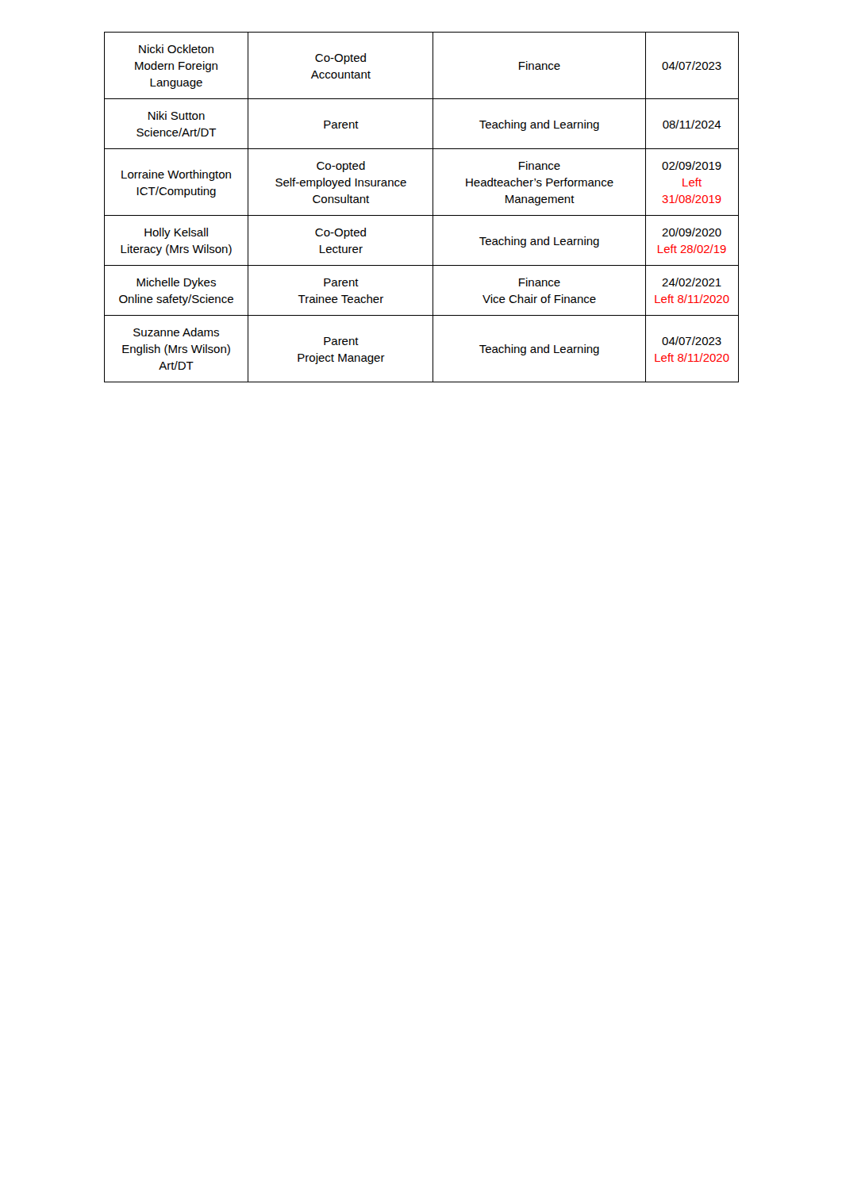| Nicki Ockleton Modern Foreign Language | Co-Opted Accountant | Finance | 04/07/2023 |
| Niki Sutton Science/Art/DT | Parent | Teaching and Learning | 08/11/2024 |
| Lorraine Worthington ICT/Computing | Co-opted Self-employed Insurance Consultant | Finance Headteacher’s Performance Management | 02/09/2019 Left 31/08/2019 |
| Holly Kelsall Literacy (Mrs Wilson) | Co-Opted Lecturer | Teaching and Learning | 20/09/2020 Left 28/02/19 |
| Michelle Dykes Online safety/Science | Parent Trainee Teacher | Finance Vice Chair of Finance | 24/02/2021 Left 8/11/2020 |
| Suzanne Adams English (Mrs Wilson) Art/DT | Parent Project Manager | Teaching and Learning | 04/07/2023 Left 8/11/2020 |